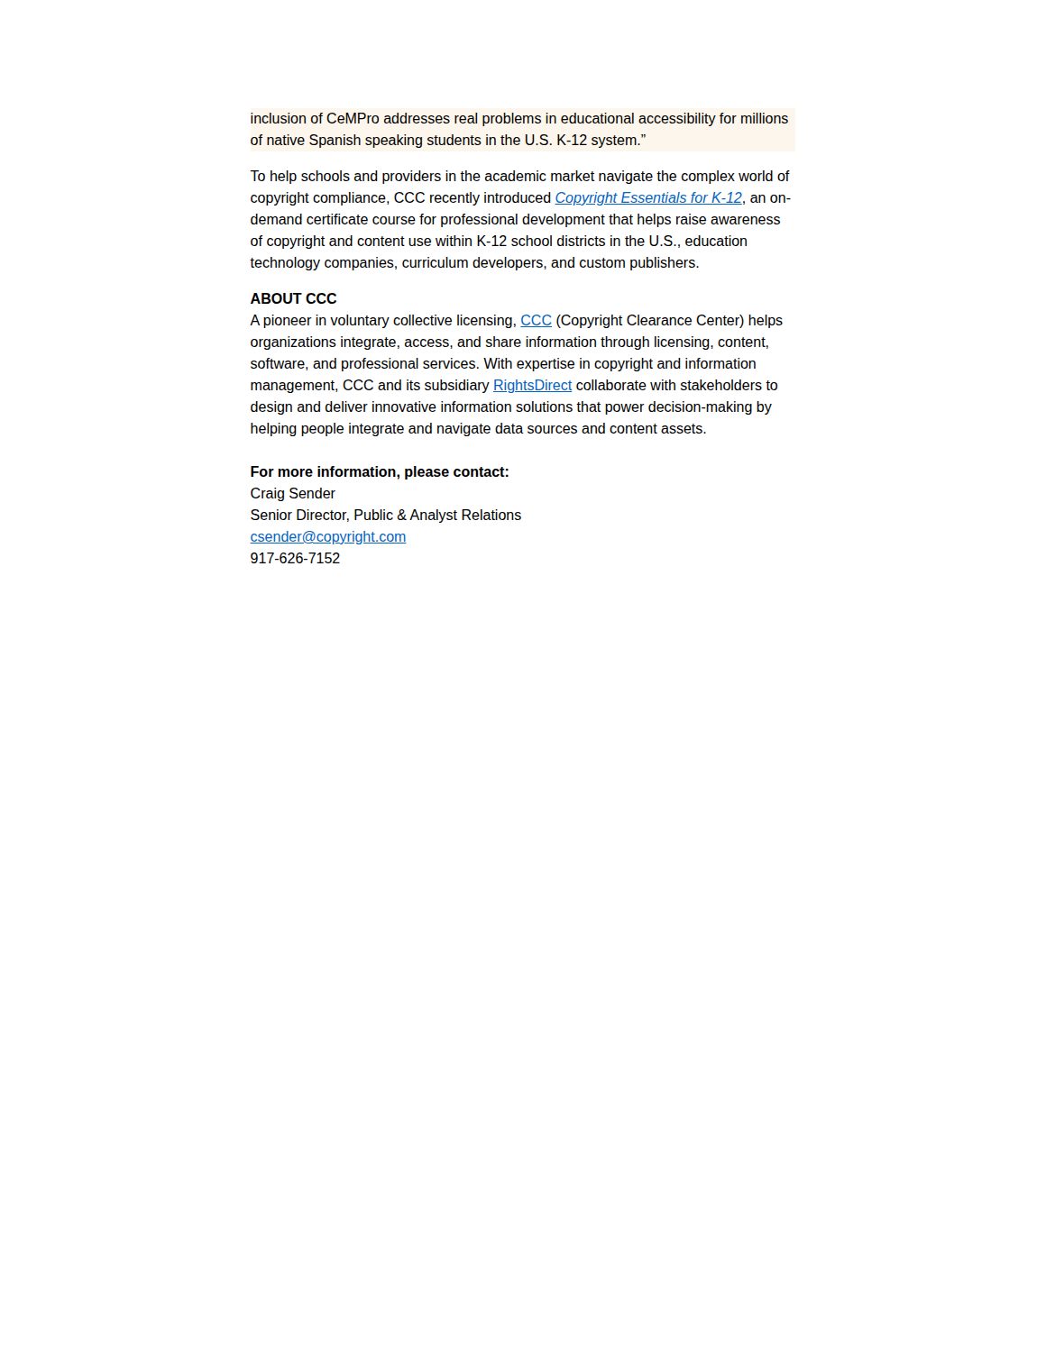inclusion of CeMPro addresses real problems in educational accessibility for millions of native Spanish speaking students in the U.S. K-12 system.”
To help schools and providers in the academic market navigate the complex world of copyright compliance, CCC recently introduced Copyright Essentials for K-12, an on-demand certificate course for professional development that helps raise awareness of copyright and content use within K-12 school districts in the U.S., education technology companies, curriculum developers, and custom publishers.
ABOUT CCC
A pioneer in voluntary collective licensing, CCC (Copyright Clearance Center) helps organizations integrate, access, and share information through licensing, content, software, and professional services. With expertise in copyright and information management, CCC and its subsidiary RightsDirect collaborate with stakeholders to design and deliver innovative information solutions that power decision-making by helping people integrate and navigate data sources and content assets.
For more information, please contact:
Craig Sender
Senior Director, Public & Analyst Relations
csender@copyright.com
917-626-7152